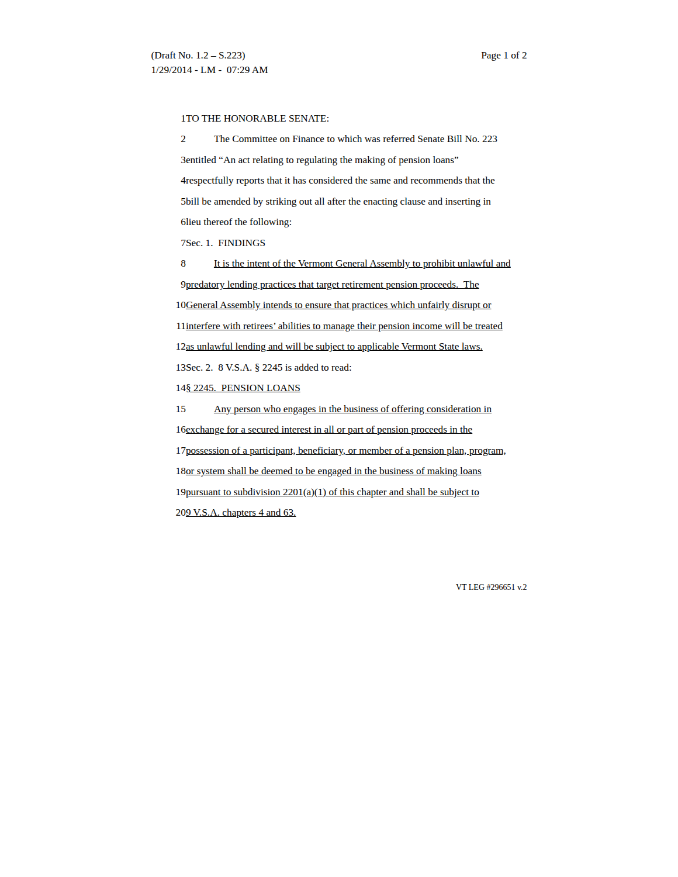(Draft No. 1.2 – S.223)
1/29/2014 - LM - 07:29 AM
Page 1 of 2
| 1 | TO THE HONORABLE SENATE: |
| 2 | The Committee on Finance to which was referred Senate Bill No. 223 |
| 3 | entitled “An act relating to regulating the making of pension loans” |
| 4 | respectfully reports that it has considered the same and recommends that the |
| 5 | bill be amended by striking out all after the enacting clause and inserting in |
| 6 | lieu thereof the following: |
| 7 | Sec. 1. FINDINGS |
| 8 | It is the intent of the Vermont General Assembly to prohibit unlawful and |
| 9 | predatory lending practices that target retirement pension proceeds. The |
| 10 | General Assembly intends to ensure that practices which unfairly disrupt or |
| 11 | interfere with retirees’ abilities to manage their pension income will be treated |
| 12 | as unlawful lending and will be subject to applicable Vermont State laws. |
| 13 | Sec. 2. 8 V.S.A. § 2245 is added to read: |
| 14 | § 2245. PENSION LOANS |
| 15 | Any person who engages in the business of offering consideration in |
| 16 | exchange for a secured interest in all or part of pension proceeds in the |
| 17 | possession of a participant, beneficiary, or member of a pension plan, program, |
| 18 | or system shall be deemed to be engaged in the business of making loans |
| 19 | pursuant to subdivision 2201(a)(1) of this chapter and shall be subject to |
| 20 | 9 V.S.A. chapters 4 and 63. |
VT LEG #296651 v.2